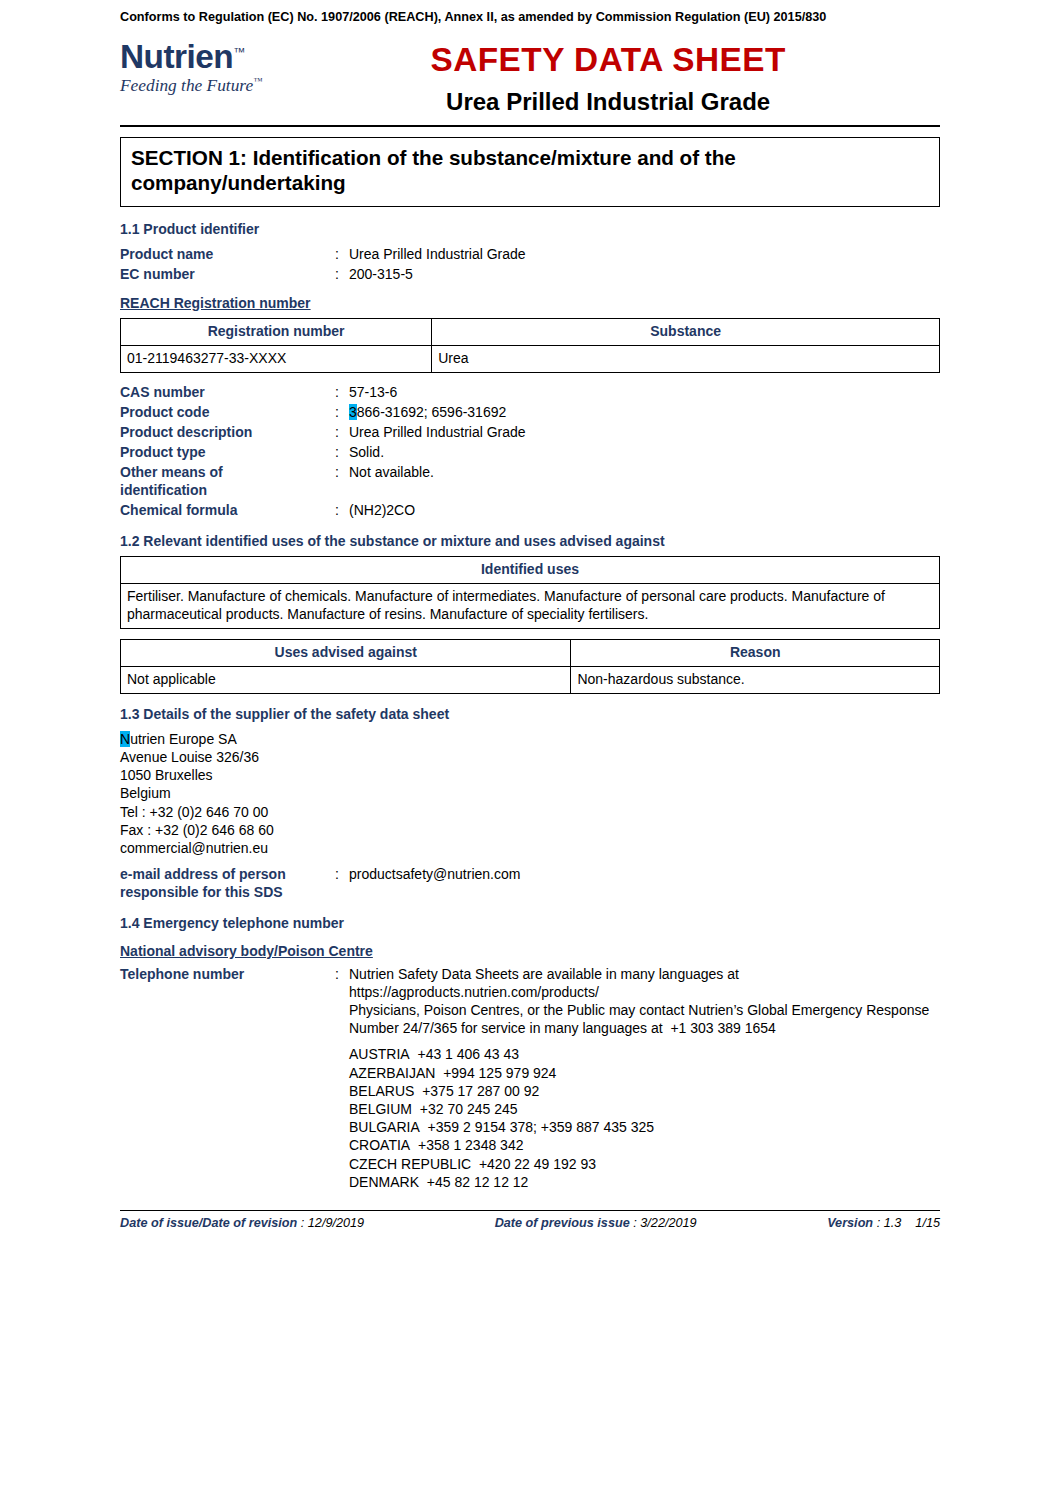Conforms to Regulation (EC) No. 1907/2006 (REACH), Annex II, as amended by Commission Regulation (EU) 2015/830
Nutrien™
Feeding the Future™
SAFETY DATA SHEET
Urea Prilled Industrial Grade
SECTION 1: Identification of the substance/mixture and of the company/undertaking
1.1 Product identifier
| Product name | : | Urea Prilled Industrial Grade |
| EC number | : | 200-315-5 |
REACH Registration number
| Registration number | Substance |
| --- | --- |
| 01-2119463277-33-XXXX | Urea |
| CAS number | : | 57-13-6 |
| Product code | : | 3 866-31692; 6596-31692 |
| Product description | : | Urea Prilled Industrial Grade |
| Product type | : | Solid. |
| Other means of identification | : | Not available. |
| Chemical formula | : | (NH2)2CO |
1.2 Relevant identified uses of the substance or mixture and uses advised against
| Identified uses |
| --- |
| Fertiliser. Manufacture of chemicals. Manufacture of intermediates. Manufacture of personal care products. Manufacture of pharmaceutical products. Manufacture of resins. Manufacture of speciality fertilisers. |
| Uses advised against | Reason |
| --- | --- |
| Not applicable | Non-hazardous substance. |
1.3 Details of the supplier of the safety data sheet
Nutrien Europe SA
Avenue Louise 326/36
1050 Bruxelles
Belgium
Tel : +32 (0)2 646 70 00
Fax : +32 (0)2 646 68 60
commercial@nutrien.eu
| e-mail address of person responsible for this SDS | : | productsafety@nutrien.com |
1.4 Emergency telephone number
National advisory body/Poison Centre
| Telephone number | : | Nutrien Safety Data Sheets are available in many languages at https://agproducts.nutrien.com/products/ Physicians, Poison Centres, or the Public may contact Nutrien’s Global Emergency Response Number 24/7/365 for service in many languages at +1 303 389 1654 AUSTRIA +43 1 406 43 43 AZERBAIJAN +994 125 979 924 BELARUS +375 17 287 00 92 BELGIUM +32 70 245 245 BULGARIA +359 2 9154 378; +359 887 435 325 CROATIA +358 1 2348 342 CZECH REPUBLIC +420 22 49 192 93 DENMARK +45 82 12 12 12 |
Date of issue/Date of revision : 12/9/2019
Date of previous issue : 3/22/2019
Version : 1.3 1/15